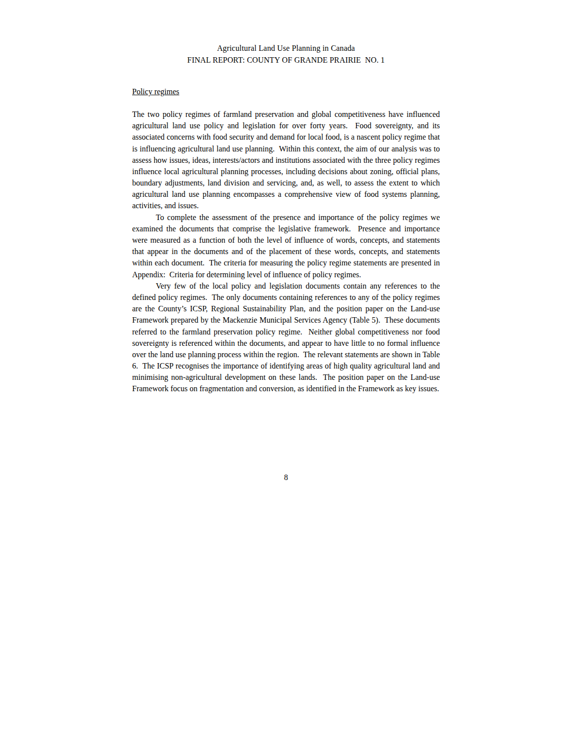Agricultural Land Use Planning in Canada FINAL REPORT: COUNTY OF GRANDE PRAIRIE NO. 1
Policy regimes
The two policy regimes of farmland preservation and global competitiveness have influenced agricultural land use policy and legislation for over forty years. Food sovereignty, and its associated concerns with food security and demand for local food, is a nascent policy regime that is influencing agricultural land use planning. Within this context, the aim of our analysis was to assess how issues, ideas, interests/actors and institutions associated with the three policy regimes influence local agricultural planning processes, including decisions about zoning, official plans, boundary adjustments, land division and servicing, and, as well, to assess the extent to which agricultural land use planning encompasses a comprehensive view of food systems planning, activities, and issues.
To complete the assessment of the presence and importance of the policy regimes we examined the documents that comprise the legislative framework. Presence and importance were measured as a function of both the level of influence of words, concepts, and statements that appear in the documents and of the placement of these words, concepts, and statements within each document. The criteria for measuring the policy regime statements are presented in Appendix: Criteria for determining level of influence of policy regimes.
Very few of the local policy and legislation documents contain any references to the defined policy regimes. The only documents containing references to any of the policy regimes are the County’s ICSP, Regional Sustainability Plan, and the position paper on the Land-use Framework prepared by the Mackenzie Municipal Services Agency (Table 5). These documents referred to the farmland preservation policy regime. Neither global competitiveness nor food sovereignty is referenced within the documents, and appear to have little to no formal influence over the land use planning process within the region. The relevant statements are shown in Table 6. The ICSP recognises the importance of identifying areas of high quality agricultural land and minimising non-agricultural development on these lands. The position paper on the Land-use Framework focus on fragmentation and conversion, as identified in the Framework as key issues.
8